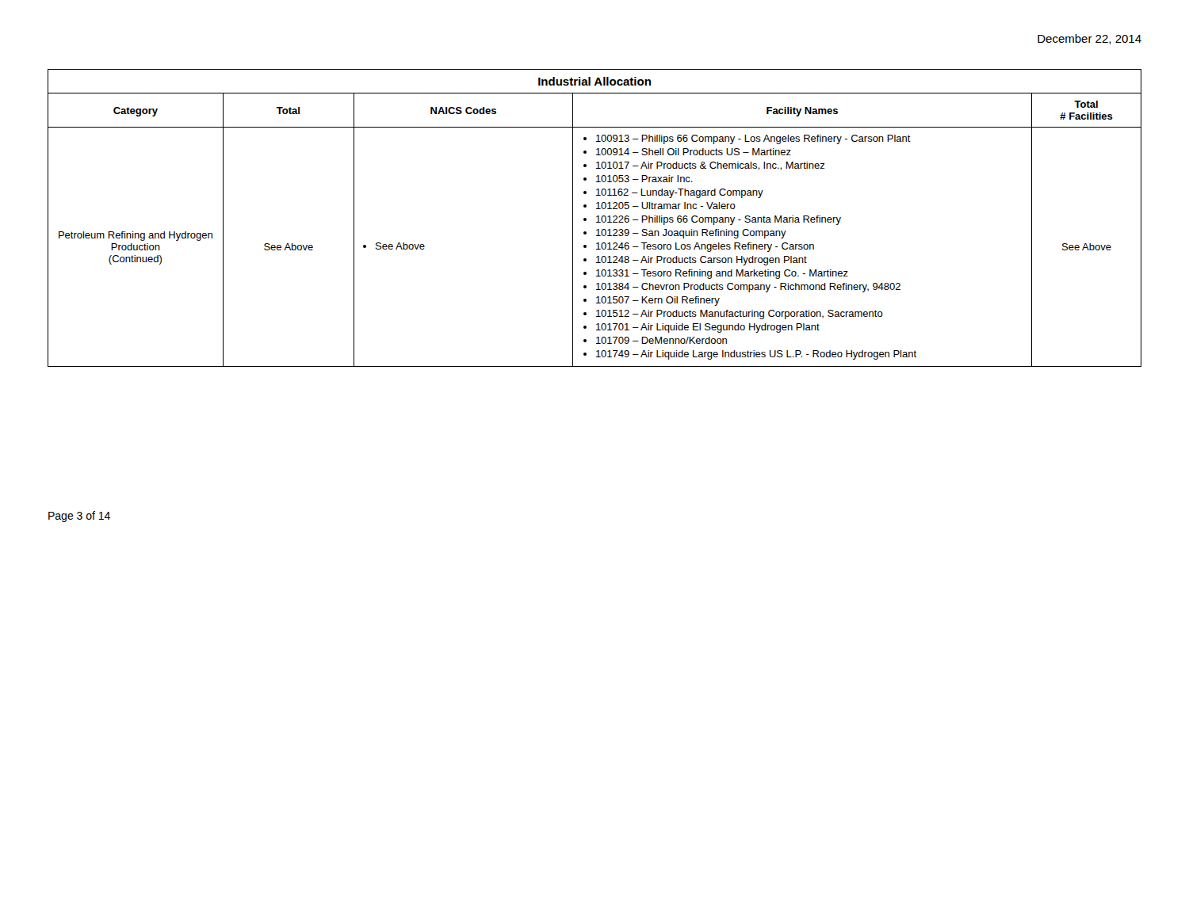December 22, 2014
Industrial Allocation
| Category | Total | NAICS Codes | Facility Names | Total # Facilities |
| --- | --- | --- | --- | --- |
| Petroleum Refining and Hydrogen Production (Continued) | See Above | See Above | 100913 – Phillips 66 Company - Los Angeles Refinery - Carson Plant 100914 – Shell Oil Products US – Martinez 101017 – Air Products & Chemicals, Inc., Martinez 101053 – Praxair Inc. 101162 – Lunday-Thagard Company 101205 – Ultramar Inc - Valero 101226 – Phillips 66 Company - Santa Maria Refinery 101239 – San Joaquin Refining Company 101246 – Tesoro Los Angeles Refinery - Carson 101248 – Air Products Carson Hydrogen Plant 101331 – Tesoro Refining and Marketing Co. - Martinez 101384 – Chevron Products Company - Richmond Refinery, 94802 101507 – Kern Oil Refinery 101512 – Air Products Manufacturing Corporation, Sacramento 101701 – Air Liquide El Segundo Hydrogen Plant 101709 – DeMenno/Kerdoon 101749 – Air Liquide Large Industries US L.P. - Rodeo Hydrogen Plant | See Above |
Page 3 of 14